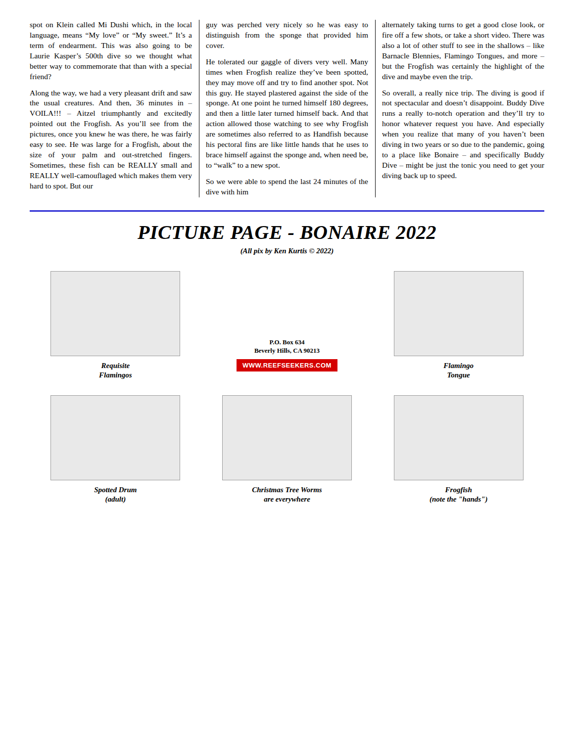spot on Klein called Mi Dushi which, in the local language, means “My love” or “My sweet.” It’s a term of endearment. This was also going to be Laurie Kasper’s 500th dive so we thought what better way to commemorate that than with a special friend?
Along the way, we had a very pleasant drift and saw the usual creatures. And then, 36 minutes in – VOILA!!! – Aitzel triumphantly and excitedly pointed out the Frogfish. As you’ll see from the pictures, once you knew he was there, he was fairly easy to see. He was large for a Frogfish, about the size of your palm and out-stretched fingers. Sometimes, these fish can be REALLY small and REALLY well-camouflaged which makes them very hard to spot. But our
guy was perched very nicely so he was easy to distinguish from the sponge that provided him cover.
He tolerated our gaggle of divers very well. Many times when Frogfish realize they’ve been spotted, they may move off and try to find another spot. Not this guy. He stayed plastered against the side of the sponge. At one point he turned himself 180 degrees, and then a little later turned himself back. And that action allowed those watching to see why Frogfish are sometimes also referred to as Handfish because his pectoral fins are like little hands that he uses to brace himself against the sponge and, when need be, to “walk” to a new spot.
So we were able to spend the last 24 minutes of the dive with him
alternately taking turns to get a good close look, or fire off a few shots, or take a short video. There was also a lot of other stuff to see in the shallows – like Barnacle Blennies, Flamingo Tongues, and more – but the Frogfish was certainly the highlight of the dive and maybe even the trip.
So overall, a really nice trip. The diving is good if not spectacular and doesn’t disappoint. Buddy Dive runs a really to-notch operation and they’ll try to honor whatever request you have. And especially when you realize that many of you haven’t been diving in two years or so due to the pandemic, going to a place like Bonaire – and specifically Buddy Dive – might be just the tonic you need to get your diving back up to speed.
PICTURE PAGE - BONAIRE 2022
(All pix by Ken Kurtis © 2022)
| Requisite Flamingos | P.O. Box 634 Beverly Hills, CA 90213 WWW.REEFSEEKERS.COM | Flamingo Tongue |
| Spotted Drum (adult) | Christmas Tree Worms are everywhere | Frogfish (note the "hands") |